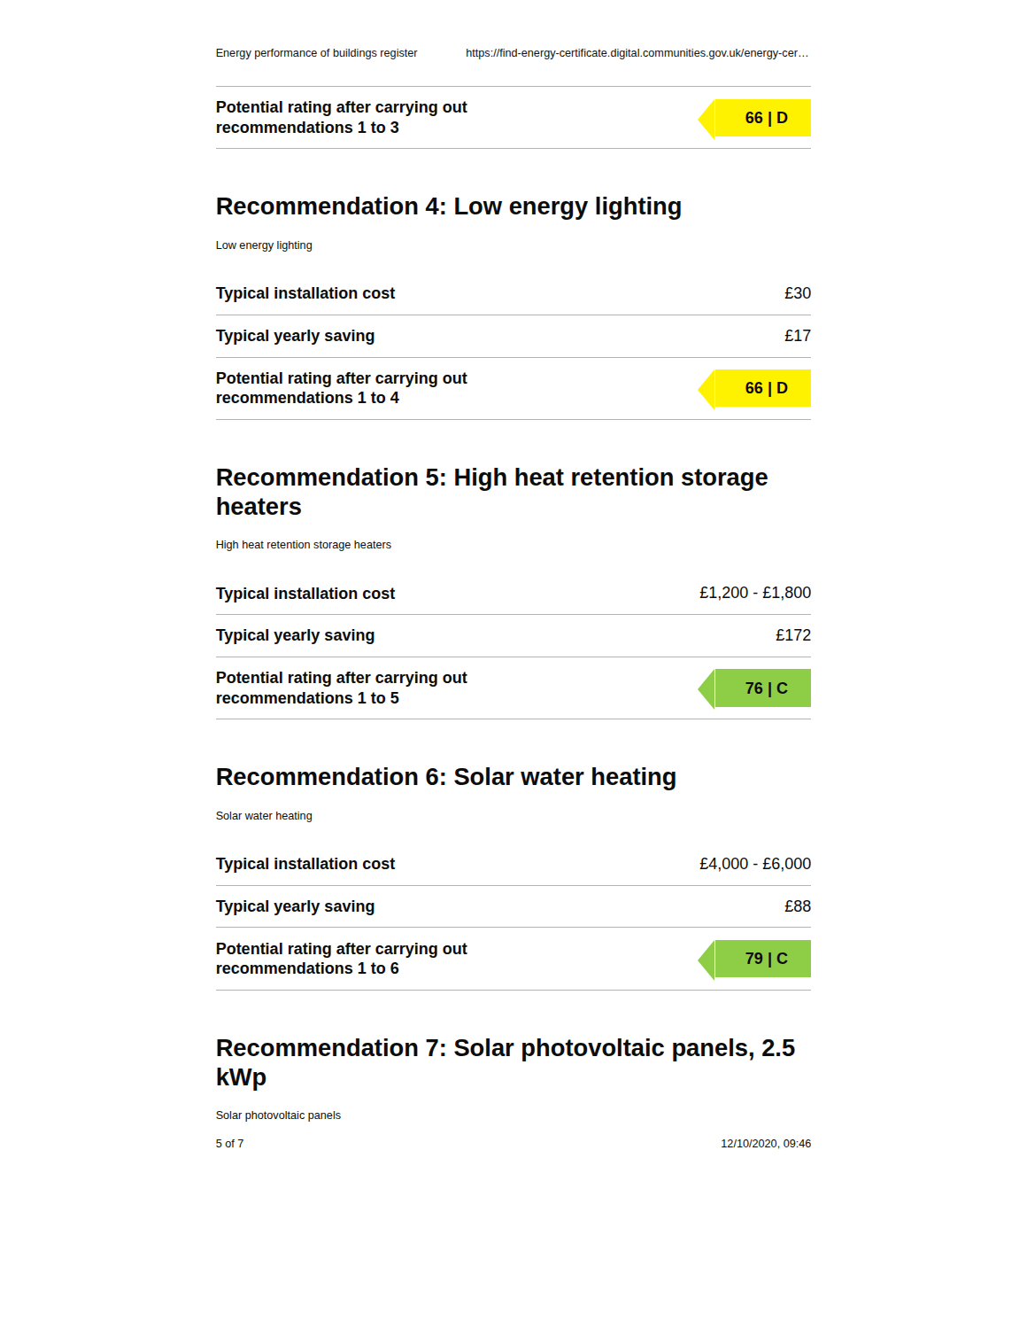Energy performance of buildings register
https://find-energy-certificate.digital.communities.gov.uk/energy-certificat…
| Potential rating after carrying out recommendations 1 to 3 | 66 / D |
Recommendation 4: Low energy lighting
Low energy lighting
| Typical installation cost | £30 |
| Typical yearly saving | £17 |
| Potential rating after carrying out recommendations 1 to 4 | 66 / D |
Recommendation 5: High heat retention storage heaters
High heat retention storage heaters
| Typical installation cost | £1,200 - £1,800 |
| Typical yearly saving | £172 |
| Potential rating after carrying out recommendations 1 to 5 | 76 / C |
Recommendation 6: Solar water heating
Solar water heating
| Typical installation cost | £4,000 - £6,000 |
| Typical yearly saving | £88 |
| Potential rating after carrying out recommendations 1 to 6 | 79 / C |
Recommendation 7: Solar photovoltaic panels, 2.5 kWp
Solar photovoltaic panels
5 of 7
12/10/2020, 09:46